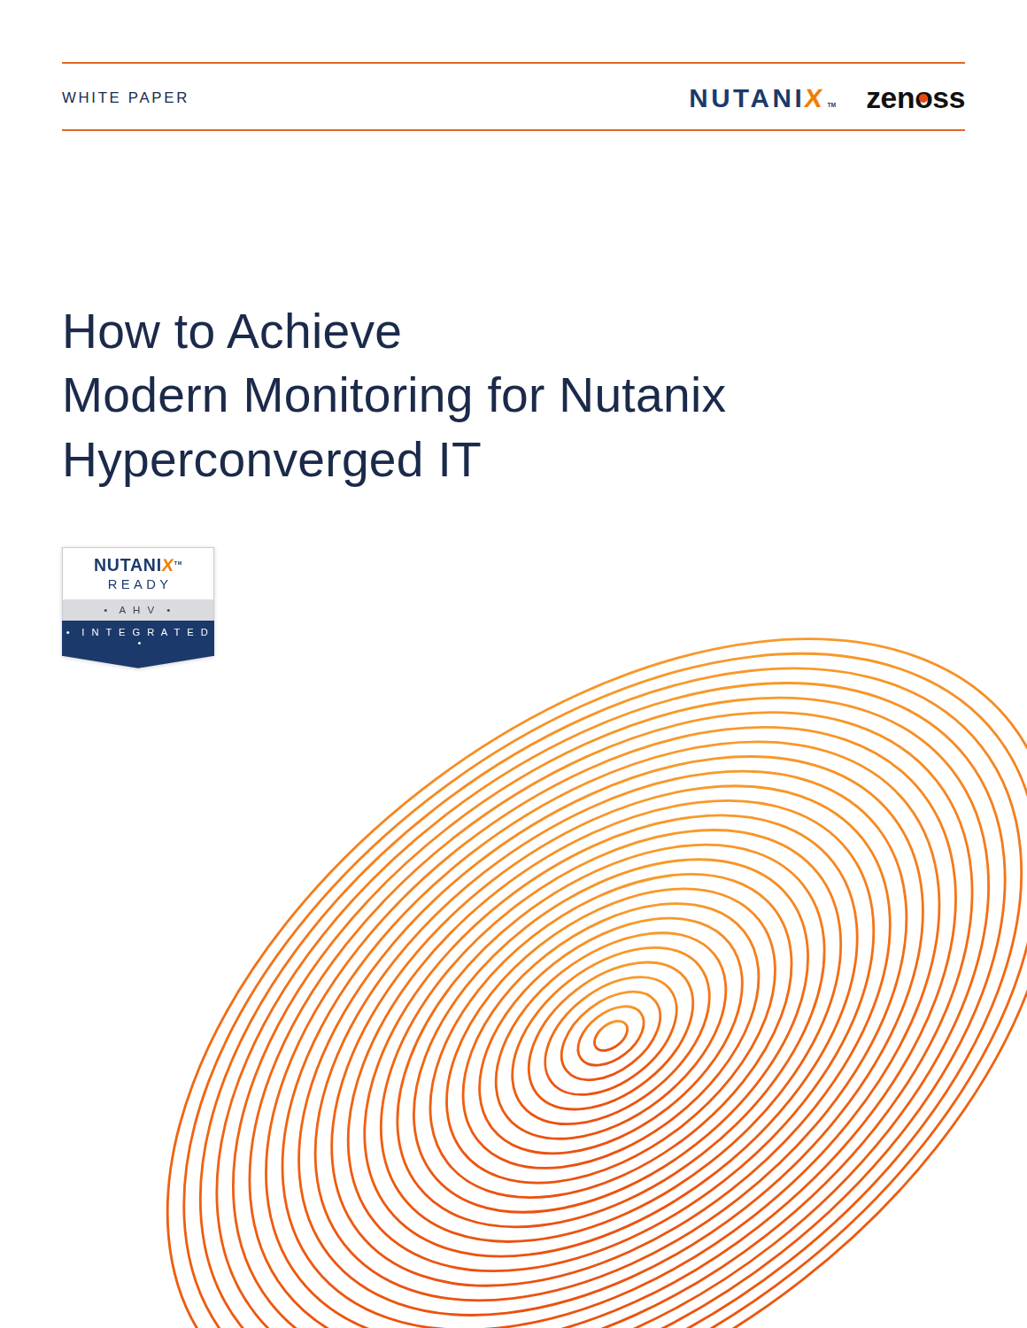White Paper
NUTANIXTM
zenoss
How to Achieve
Modern Monitoring for Nutanix
Hyperconverged IT
NUTANIXTM
READY
• A H V •
• I N T E G R A T E D •